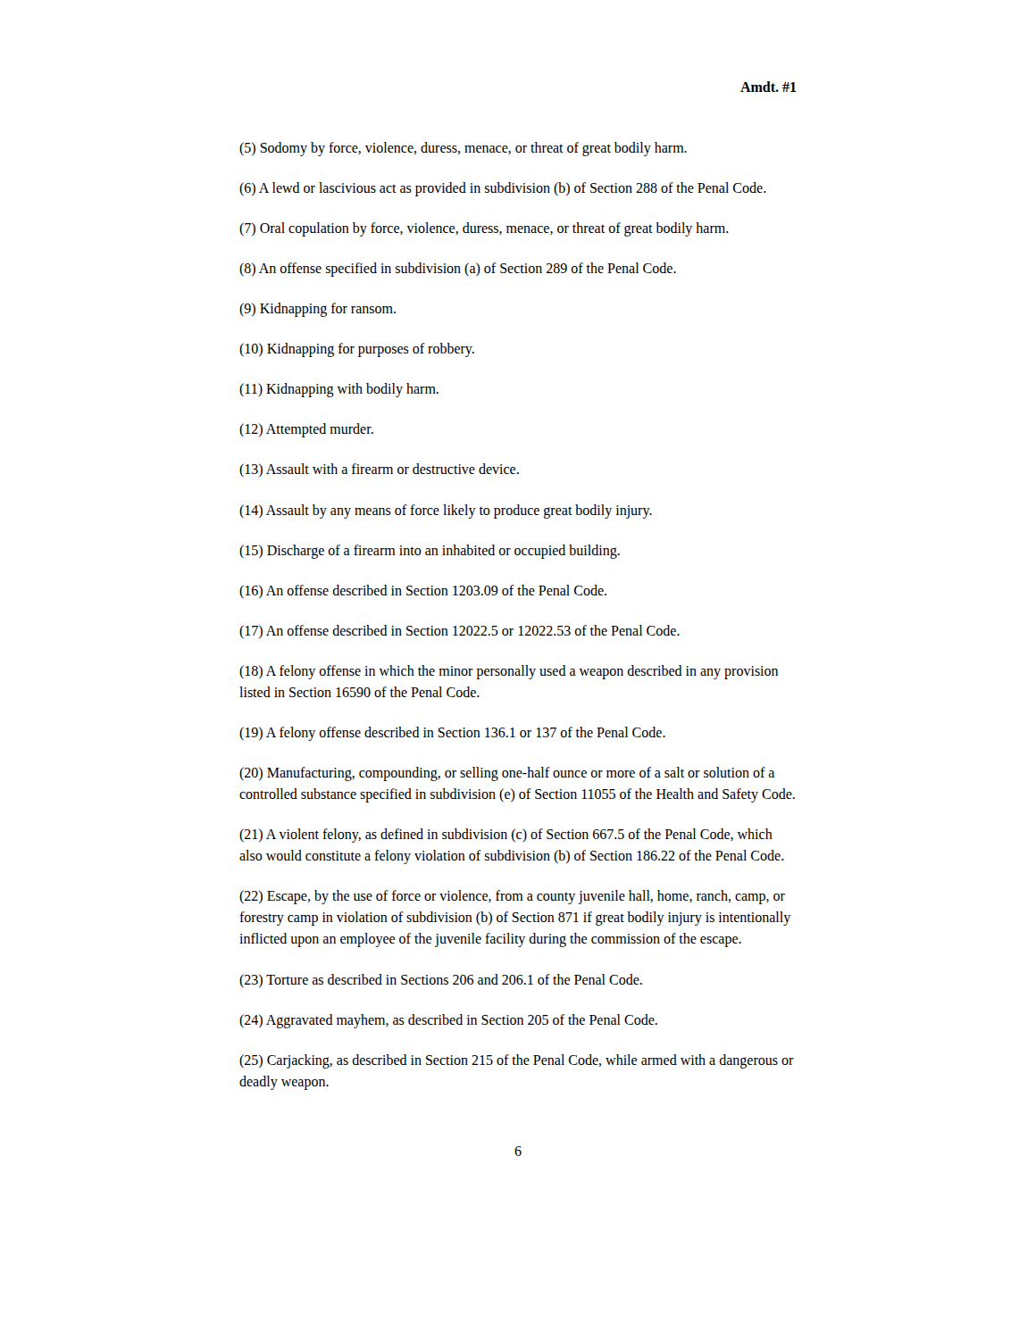Amdt. #1
(5) Sodomy by force, violence, duress, menace, or threat of great bodily harm.
(6) A lewd or lascivious act as provided in subdivision (b) of Section 288 of the Penal Code.
(7) Oral copulation by force, violence, duress, menace, or threat of great bodily harm.
(8) An offense specified in subdivision (a) of Section 289 of the Penal Code.
(9) Kidnapping for ransom.
(10) Kidnapping for purposes of robbery.
(11) Kidnapping with bodily harm.
(12) Attempted murder.
(13) Assault with a firearm or destructive device.
(14) Assault by any means of force likely to produce great bodily injury.
(15) Discharge of a firearm into an inhabited or occupied building.
(16) An offense described in Section 1203.09 of the Penal Code.
(17) An offense described in Section 12022.5 or 12022.53 of the Penal Code.
(18) A felony offense in which the minor personally used a weapon described in any provision listed in Section 16590 of the Penal Code.
(19) A felony offense described in Section 136.1 or 137 of the Penal Code.
(20) Manufacturing, compounding, or selling one-half ounce or more of a salt or solution of a controlled substance specified in subdivision (e) of Section 11055 of the Health and Safety Code.
(21) A violent felony, as defined in subdivision (c) of Section 667.5 of the Penal Code, which also would constitute a felony violation of subdivision (b) of Section 186.22 of the Penal Code.
(22) Escape, by the use of force or violence, from a county juvenile hall, home, ranch, camp, or forestry camp in violation of subdivision (b) of Section 871 if great bodily injury is intentionally inflicted upon an employee of the juvenile facility during the commission of the escape.
(23) Torture as described in Sections 206 and 206.1 of the Penal Code.
(24) Aggravated mayhem, as described in Section 205 of the Penal Code.
(25) Carjacking, as described in Section 215 of the Penal Code, while armed with a dangerous or deadly weapon.
6